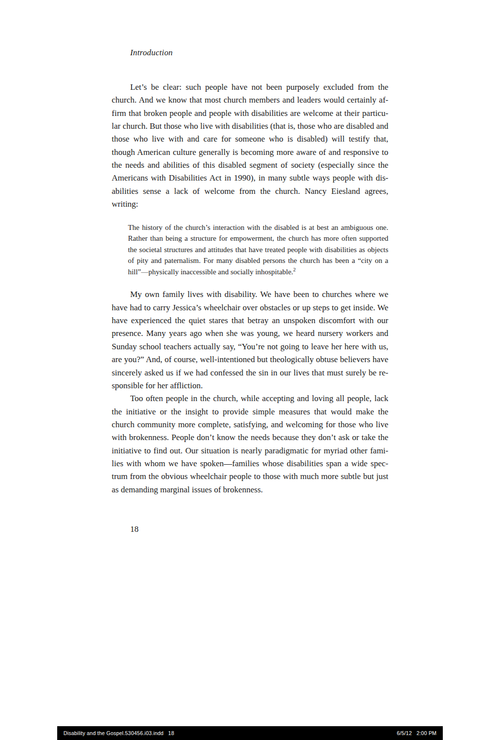Introduction
Let’s be clear: such people have not been purposely excluded from the church. And we know that most church members and leaders would certainly affirm that broken people and people with disabilities are welcome at their particular church. But those who live with disabilities (that is, those who are disabled and those who live with and care for someone who is disabled) will testify that, though American culture generally is becoming more aware of and responsive to the needs and abilities of this disabled segment of society (especially since the Americans with Disabilities Act in 1990), in many subtle ways people with disabilities sense a lack of welcome from the church. Nancy Eiesland agrees, writing:
The history of the church’s interaction with the disabled is at best an ambiguous one. Rather than being a structure for empowerment, the church has more often supported the societal structures and attitudes that have treated people with disabilities as objects of pity and paternalism. For many disabled persons the church has been a “city on a hill”—physically inaccessible and socially inhospitable.2
My own family lives with disability. We have been to churches where we have had to carry Jessica’s wheelchair over obstacles or up steps to get inside. We have experienced the quiet stares that betray an unspoken discomfort with our presence. Many years ago when she was young, we heard nursery workers and Sunday school teachers actually say, “You’re not going to leave her here with us, are you?” And, of course, well-intentioned but theologically obtuse believers have sincerely asked us if we had confessed the sin in our lives that must surely be responsible for her affliction.
Too often people in the church, while accepting and loving all people, lack the initiative or the insight to provide simple measures that would make the church community more complete, satisfying, and welcoming for those who live with brokenness. People don’t know the needs because they don’t ask or take the initiative to find out. Our situation is nearly paradigmatic for myriad other families with whom we have spoken—families whose disabilities span a wide spectrum from the obvious wheelchair people to those with much more subtle but just as demanding marginal issues of brokenness.
18
Disability and the Gospel.530456.i03.indd 18 6/5/12 2:00 PM